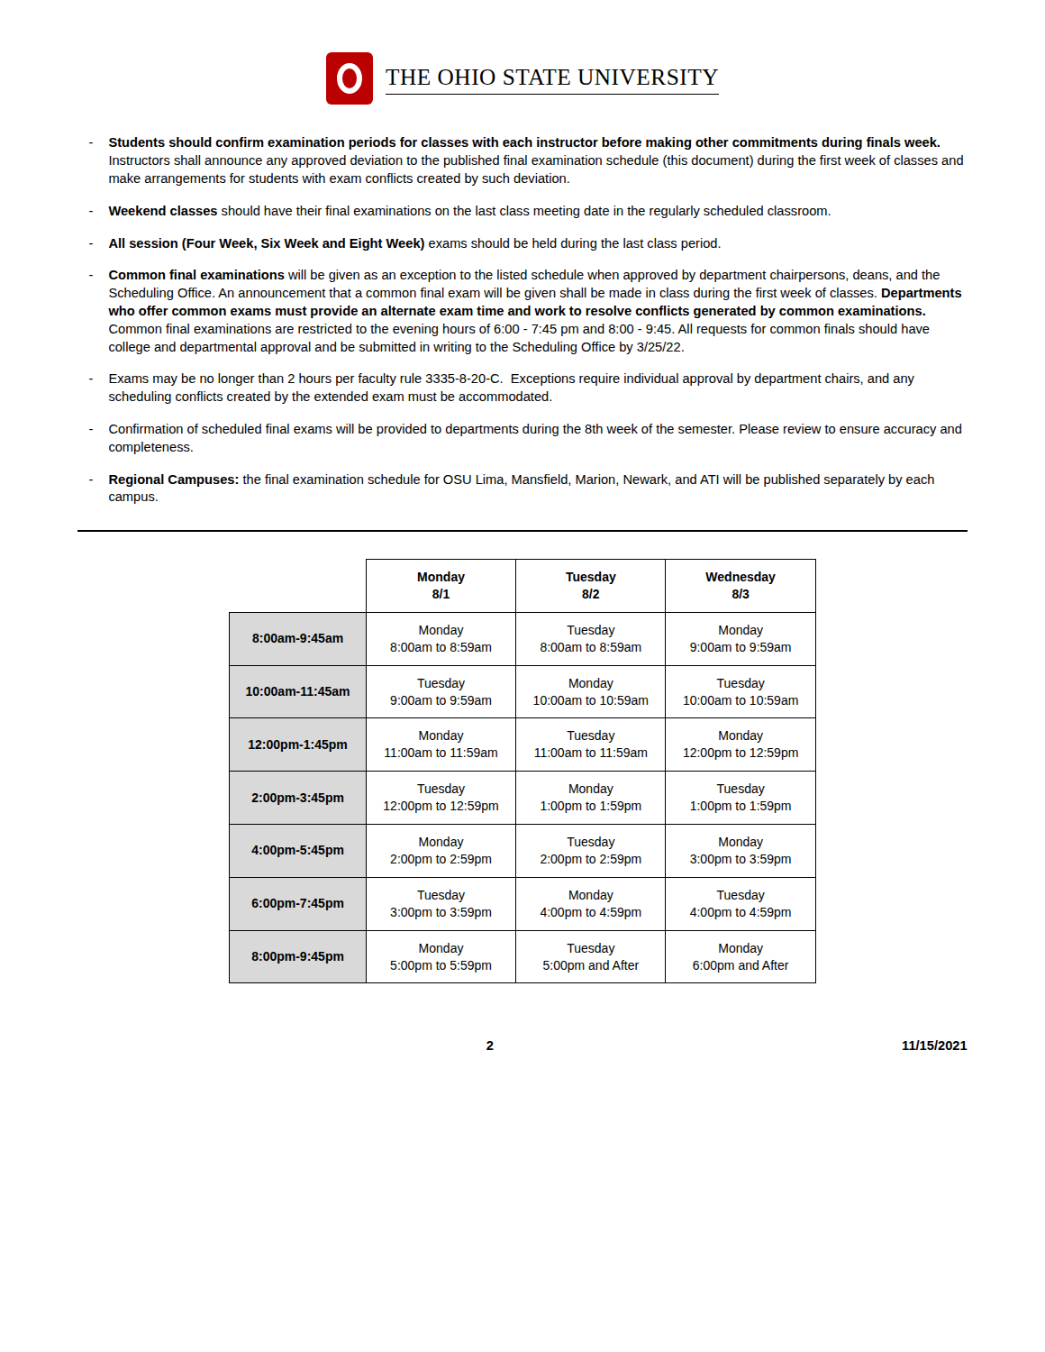THE OHIO STATE UNIVERSITY
Students should confirm examination periods for classes with each instructor before making other commitments during finals week. Instructors shall announce any approved deviation to the published final examination schedule (this document) during the first week of classes and make arrangements for students with exam conflicts created by such deviation.
Weekend classes should have their final examinations on the last class meeting date in the regularly scheduled classroom.
All session (Four Week, Six Week and Eight Week) exams should be held during the last class period.
Common final examinations will be given as an exception to the listed schedule when approved by department chairpersons, deans, and the Scheduling Office. An announcement that a common final exam will be given shall be made in class during the first week of classes. Departments who offer common exams must provide an alternate exam time and work to resolve conflicts generated by common examinations. Common final examinations are restricted to the evening hours of 6:00 - 7:45 pm and 8:00 - 9:45. All requests for common finals should have college and departmental approval and be submitted in writing to the Scheduling Office by 3/25/22.
Exams may be no longer than 2 hours per faculty rule 3335-8-20-C. Exceptions require individual approval by department chairs, and any scheduling conflicts created by the extended exam must be accommodated.
Confirmation of scheduled final exams will be provided to departments during the 8th week of the semester. Please review to ensure accuracy and completeness.
Regional Campuses: the final examination schedule for OSU Lima, Mansfield, Marion, Newark, and ATI will be published separately by each campus.
| | Monday 8/1 | Tuesday 8/2 | Wednesday 8/3 |
| --- | --- | --- | --- |
| 8:00am-9:45am | Monday 8:00am to 8:59am | Tuesday 8:00am to 8:59am | Monday 9:00am to 9:59am |
| 10:00am-11:45am | Tuesday 9:00am to 9:59am | Monday 10:00am to 10:59am | Tuesday 10:00am to 10:59am |
| 12:00pm-1:45pm | Monday 11:00am to 11:59am | Tuesday 11:00am to 11:59am | Monday 12:00pm to 12:59pm |
| 2:00pm-3:45pm | Tuesday 12:00pm to 12:59pm | Monday 1:00pm to 1:59pm | Tuesday 1:00pm to 1:59pm |
| 4:00pm-5:45pm | Monday 2:00pm to 2:59pm | Tuesday 2:00pm to 2:59pm | Monday 3:00pm to 3:59pm |
| 6:00pm-7:45pm | Tuesday 3:00pm to 3:59pm | Monday 4:00pm to 4:59pm | Tuesday 4:00pm to 4:59pm |
| 8:00pm-9:45pm | Monday 5:00pm to 5:59pm | Tuesday 5:00pm and After | Monday 6:00pm and After |
2 11/15/2021